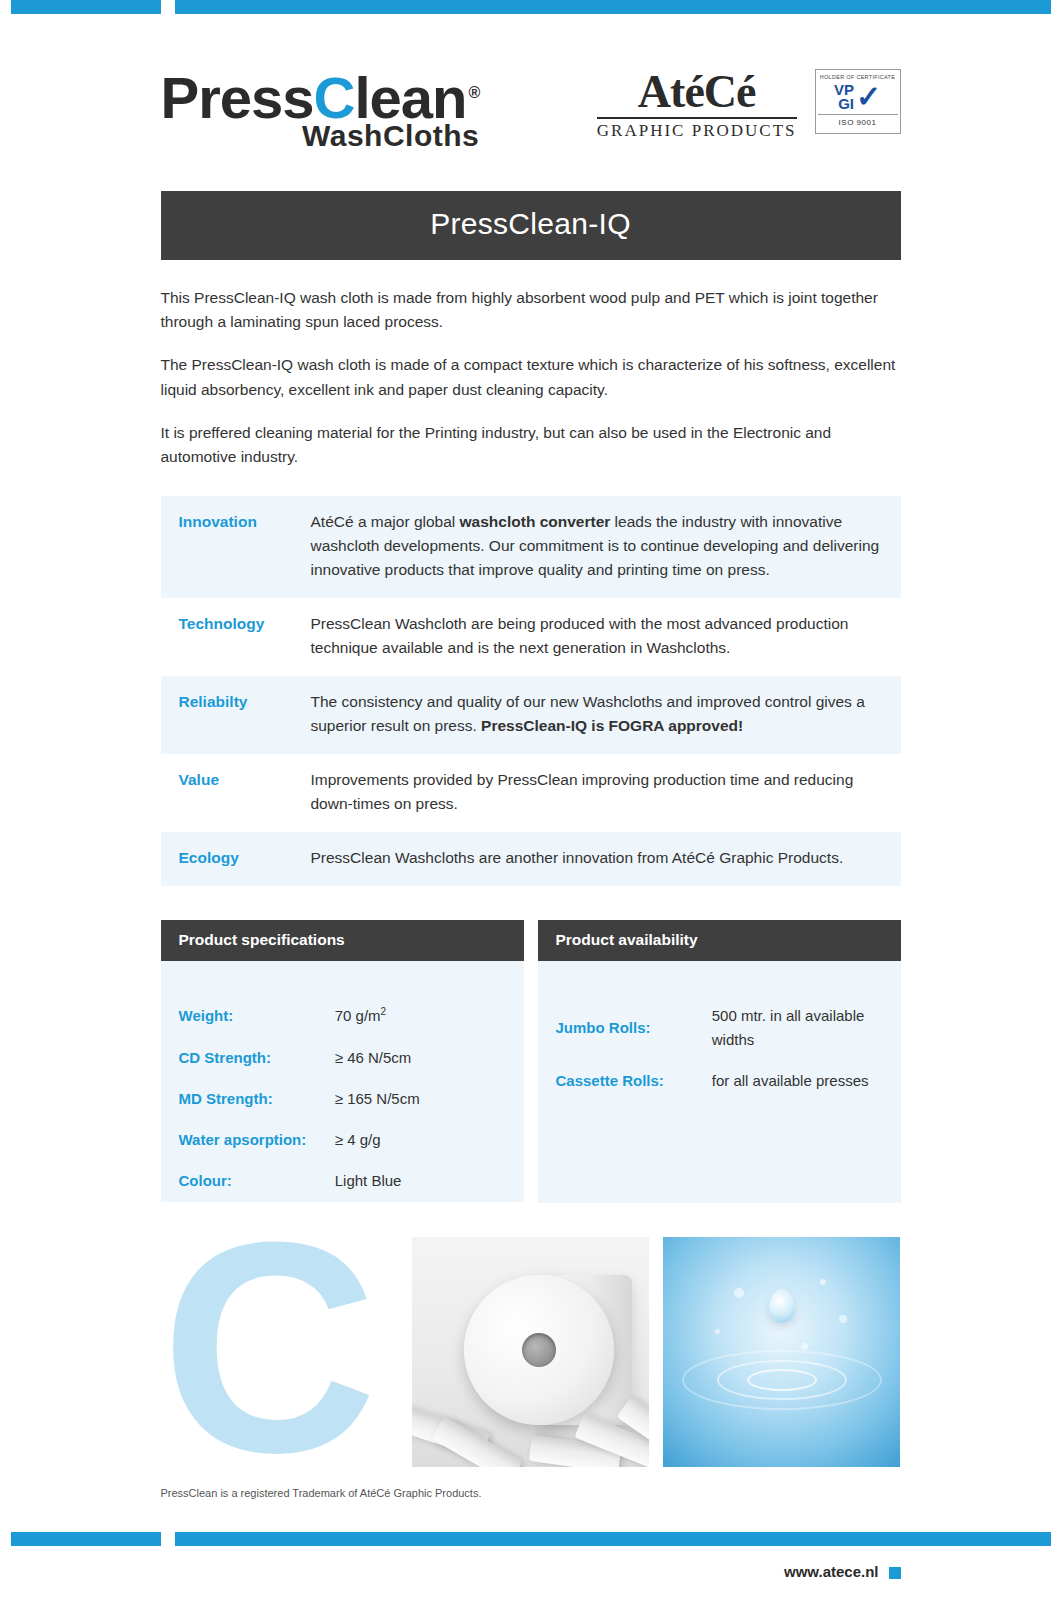PressClean®
WashCloths
Até Cé
GRAPHIC PRODUCTS
Holder of certificate
VP GI
✓
ISO 9001
PressClean-IQ
This PressClean-IQ wash cloth is made from highly absorbent wood pulp and PET which is joint together through a laminating spun laced process.
The PressClean-IQ wash cloth is made of a compact texture which is characterize of his softness, excellent liquid absorbency, excellent ink and paper dust cleaning capacity.
It is preffered cleaning material for the Printing industry, but can also be used in the Electronic and automotive industry.
| Innovation | AtéCé a major global washcloth converter leads the industry with innovative washcloth developments. Our commitment is to continue developing and delivering innovative products that improve quality and printing time on press. |
| Technology | PressClean Washcloth are being produced with the most advanced production technique available and is the next generation in Washcloths. |
| Reliabilty | The consistency and quality of our new Washcloths and improved control gives a superior result on press. PressClean-IQ is FOGRA approved! |
| Value | Improvements provided by PressClean improving production time and reducing down-times on press. |
| Ecology | PressClean Washcloths are another innovation from AtéCé Graphic Products. |
Product specifications
| Weight: | 70 g/m 2 |
| CD Strength: | ≥ 46 N/5cm |
| MD Strength: | ≥ 165 N/5cm |
| Water apsorption: | ≥ 4 g/g |
| Colour: | Light Blue |
Product availability
| Jumbo Rolls: | 500 mtr. in all available widths |
| Cassette Rolls: | for all available presses |
C
PressClean is a registered Trademark of AtéCé Graphic Products.
www.atece.nl